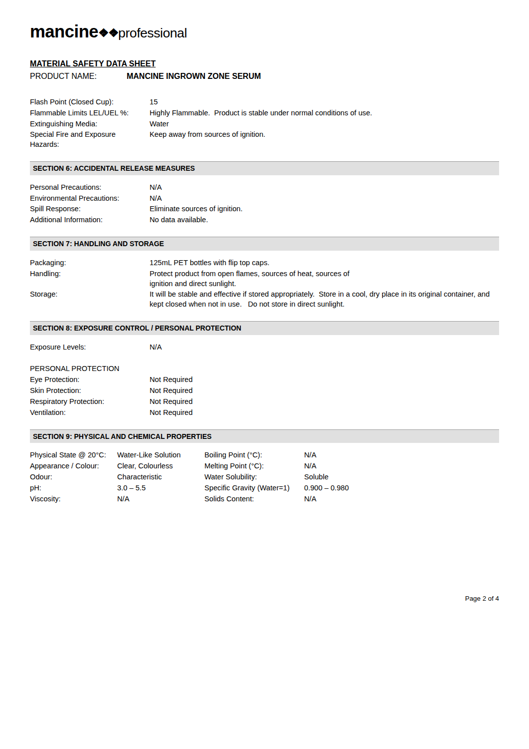mancine❖❖professional
MATERIAL SAFETY DATA SHEET
PRODUCT NAME: MANCINE INGROWN ZONE SERUM
| Flash Point (Closed Cup): | 15 |
| Flammable Limits LEL/UEL %: | Highly Flammable. Product is stable under normal conditions of use. |
| Extinguishing Media: | Water |
| Special Fire and Exposure Hazards: | Keep away from sources of ignition. |
SECTION 6: ACCIDENTAL RELEASE MEASURES
| Personal Precautions: | N/A |
| Environmental Precautions: | N/A |
| Spill Response: | Eliminate sources of ignition. |
| Additional Information: | No data available. |
SECTION 7: HANDLING AND STORAGE
| Packaging: | 125mL PET bottles with flip top caps. |
| Handling: | Protect product from open flames, sources of heat, sources of ignition and direct sunlight. |
| Storage: | It will be stable and effective if stored appropriately. Store in a cool, dry place in its original container, and kept closed when not in use. Do not store in direct sunlight. |
SECTION 8: EXPOSURE CONTROL / PERSONAL PROTECTION
| Exposure Levels: | N/A |
PERSONAL PROTECTION
| Eye Protection: | Not Required |
| Skin Protection: | Not Required |
| Respiratory Protection: | Not Required |
| Ventilation: | Not Required |
SECTION 9: PHYSICAL AND CHEMICAL PROPERTIES
| Physical State @ 20°C: | Water-Like Solution | Boiling Point (°C): | N/A |
| Appearance / Colour: | Clear, Colourless | Melting Point (°C): | N/A |
| Odour: | Characteristic | Water Solubility: | Soluble |
| pH: | 3.0 – 5.5 | Specific Gravity (Water=1) | 0.900 – 0.980 |
| Viscosity: | N/A | Solids Content: | N/A |
Page 2 of 4